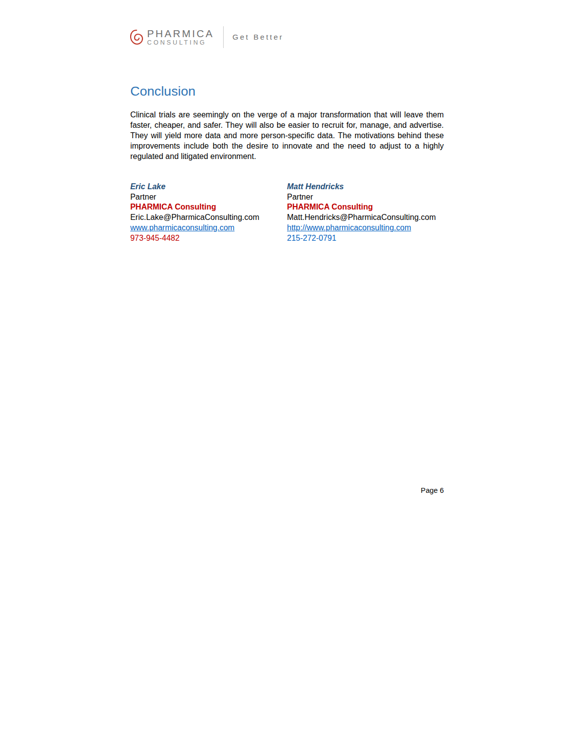PHARMICA
CONSULTING
Get Better
Conclusion
Clinical trials are seemingly on the verge of a major transformation that will leave them faster, cheaper, and safer. They will also be easier to recruit for, manage, and advertise. They will yield more data and more person-specific data. The motivations behind these improvements include both the desire to innovate and the need to adjust to a highly regulated and litigated environment.
Eric Lake
Partner
PHARMICA Consulting
Eric.Lake@PharmicaConsulting.com
www.pharmicaconsulting.com
973-945-4482
Matt Hendricks
Partner
PHARMICA Consulting
Matt.Hendricks@PharmicaConsulting.com
http://www.pharmicaconsulting.com
215-272-0791
Page 6